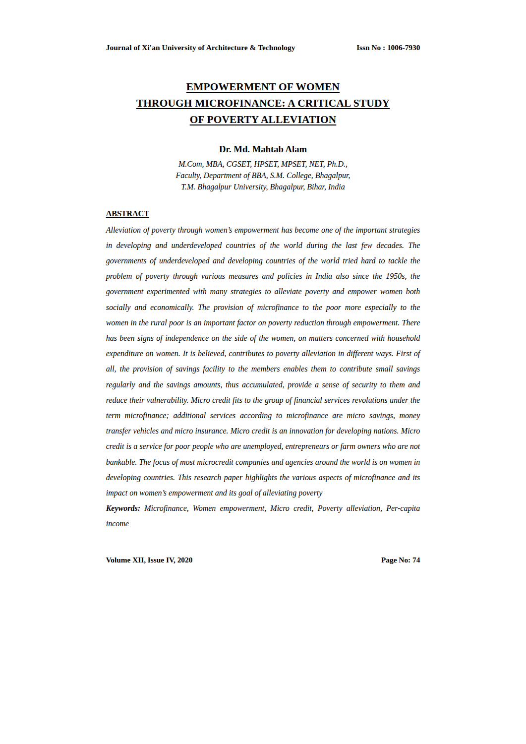Journal of Xi'an University of Architecture & Technology Issn No : 1006-7930
EMPOWERMENT OF WOMEN
THROUGH MICROFINANCE: A CRITICAL STUDY
OF POVERTY ALLEVIATION
Dr. Md. Mahtab Alam
M.Com, MBA, CGSET, HPSET, MPSET, NET, Ph.D.,
Faculty, Department of BBA, S.M. College, Bhagalpur,
T.M. Bhagalpur University, Bhagalpur, Bihar, India
ABSTRACT
Alleviation of poverty through women’s empowerment has become one of the important strategies in developing and underdeveloped countries of the world during the last few decades. The governments of underdeveloped and developing countries of the world tried hard to tackle the problem of poverty through various measures and policies in India also since the 1950s, the government experimented with many strategies to alleviate poverty and empower women both socially and economically. The provision of microfinance to the poor more especially to the women in the rural poor is an important factor on poverty reduction through empowerment. There has been signs of independence on the side of the women, on matters concerned with household expenditure on women. It is believed, contributes to poverty alleviation in different ways. First of all, the provision of savings facility to the members enables them to contribute small savings regularly and the savings amounts, thus accumulated, provide a sense of security to them and reduce their vulnerability. Micro credit fits to the group of financial services revolutions under the term microfinance; additional services according to microfinance are micro savings, money transfer vehicles and micro insurance. Micro credit is an innovation for developing nations. Micro credit is a service for poor people who are unemployed, entrepreneurs or farm owners who are not bankable. The focus of most microcredit companies and agencies around the world is on women in developing countries. This research paper highlights the various aspects of microfinance and its impact on women’s empowerment and its goal of alleviating poverty
Keywords: Microfinance, Women empowerment, Micro credit, Poverty alleviation, Per-capita income
Volume XII, Issue IV, 2020 Page No: 74